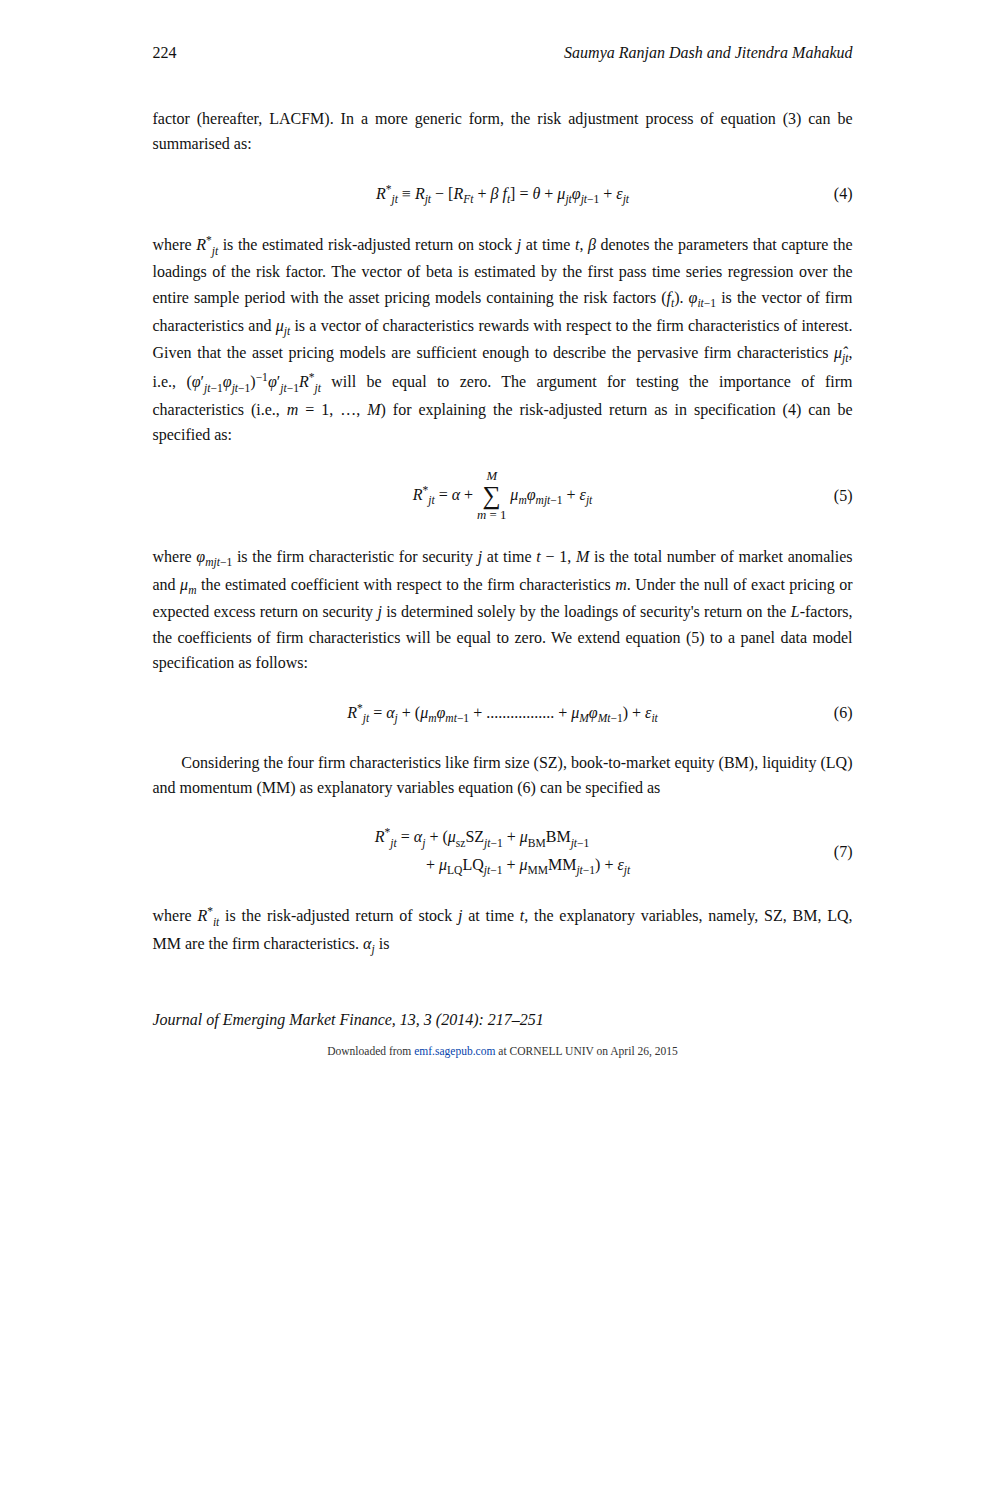224 Saumya Ranjan Dash and Jitendra Mahakud
factor (hereafter, LACFM). In a more generic form, the risk adjustment process of equation (3) can be summarised as:
R*jt ≡ Rjt − [RFt + β ft] = θ + μjtφjt−1 + εjt (4)
where R*jt is the estimated risk-adjusted return on stock j at time t, β denotes the parameters that capture the loadings of the risk factor. The vector of beta is estimated by the first pass time series regression over the entire sample period with the asset pricing models containing the risk factors (ft). φit−1 is the vector of firm characteristics and μjt is a vector of characteristics rewards with respect to the firm characteristics of interest. Given that the asset pricing models are sufficient enough to describe the pervasive firm characteristics μ̂jt, i.e., (φ′jt−1φjt−1)−1φ′jt−1R*jt will be equal to zero. The argument for testing the importance of firm characteristics (i.e., m = 1, …, M) for explaining the risk-adjusted return as in specification (4) can be specified as:
R*jt = α + M∑m = 1 μmφmjt−1 + εjt (5)
where φmjt−1 is the firm characteristic for security j at time t − 1, M is the total number of market anomalies and μm the estimated coefficient with respect to the firm characteristics m. Under the null of exact pricing or expected excess return on security j is determined solely by the loadings of security's return on the L-factors, the coefficients of firm characteristics will be equal to zero. We extend equation (5) to a panel data model specification as follows:
R*jt = αj + (μmφmt−1 + ................. + μMφMt−1) + εit (6)
Considering the four firm characteristics like firm size (SZ), book-to-market equity (BM), liquidity (LQ) and momentum (MM) as explanatory variables equation (6) can be specified as
R*jt = αj + (μszSZjt−1 + μBMBMjt−1
+ μLQLQjt−1 + μMMMMjt−1) + εjt (7)
where R*it is the risk-adjusted return of stock j at time t, the explanatory variables, namely, SZ, BM, LQ, MM are the firm characteristics. αj is
Journal of Emerging Market Finance, 13, 3 (2014): 217–251
Downloaded from emf.sagepub.com at CORNELL UNIV on April 26, 2015